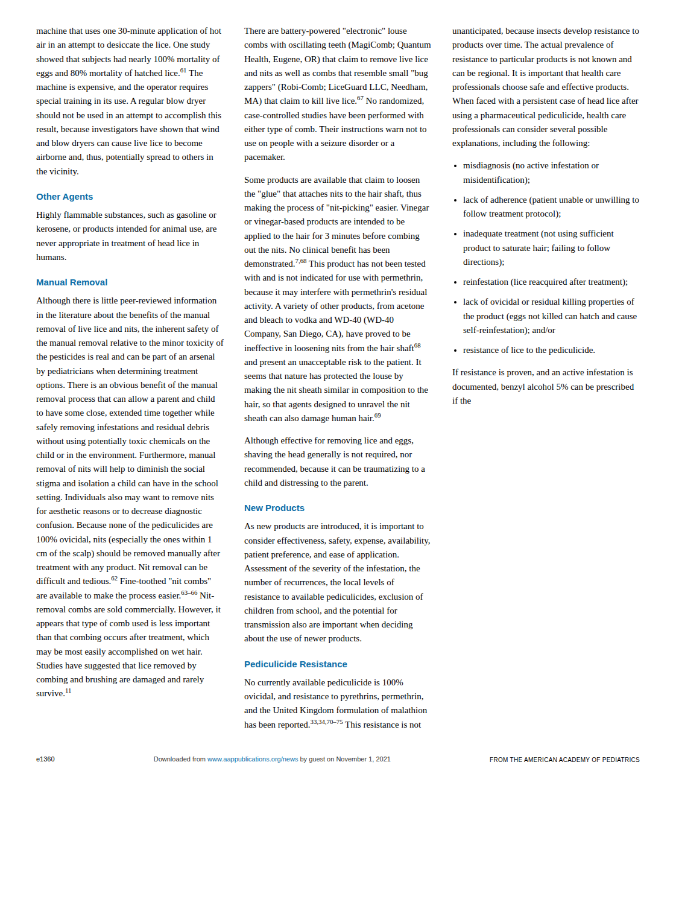machine that uses one 30-minute application of hot air in an attempt to desiccate the lice. One study showed that subjects had nearly 100% mortality of eggs and 80% mortality of hatched lice.61 The machine is expensive, and the operator requires special training in its use. A regular blow dryer should not be used in an attempt to accomplish this result, because investigators have shown that wind and blow dryers can cause live lice to become airborne and, thus, potentially spread to others in the vicinity.
Other Agents
Highly flammable substances, such as gasoline or kerosene, or products intended for animal use, are never appropriate in treatment of head lice in humans.
Manual Removal
Although there is little peer-reviewed information in the literature about the benefits of the manual removal of live lice and nits, the inherent safety of the manual removal relative to the minor toxicity of the pesticides is real and can be part of an arsenal by pediatricians when determining treatment options. There is an obvious benefit of the manual removal process that can allow a parent and child to have some close, extended time together while safely removing infestations and residual debris without using potentially toxic chemicals on the child or in the environment. Furthermore, manual removal of nits will help to diminish the social stigma and isolation a child can have in the school setting. Individuals also may want to remove nits for aesthetic reasons or to decrease diagnostic confusion. Because none of the pediculicides are 100% ovicidal, nits (especially the ones within 1 cm of the scalp) should be removed manually after treatment with any product. Nit removal can be difficult and tedious.62 Fine-toothed "nit combs" are available to make the process easier.63–66 Nit-removal combs are sold commercially. However, it appears that type of comb used is less important than that combing occurs after treatment, which may be most easily accomplished on wet hair. Studies have suggested that lice removed by combing and brushing are damaged and rarely survive.11
There are battery-powered "electronic" louse combs with oscillating teeth (MagiComb; Quantum Health, Eugene, OR) that claim to remove live lice and nits as well as combs that resemble small "bug zappers" (Robi-Comb; LiceGuard LLC, Needham, MA) that claim to kill live lice.67 No randomized, case-controlled studies have been performed with either type of comb. Their instructions warn not to use on people with a seizure disorder or a pacemaker.
Some products are available that claim to loosen the "glue" that attaches nits to the hair shaft, thus making the process of "nit-picking" easier. Vinegar or vinegar-based products are intended to be applied to the hair for 3 minutes before combing out the nits. No clinical benefit has been demonstrated.7,68 This product has not been tested with and is not indicated for use with permethrin, because it may interfere with permethrin's residual activity. A variety of other products, from acetone and bleach to vodka and WD-40 (WD-40 Company, San Diego, CA), have proved to be ineffective in loosening nits from the hair shaft68 and present an unacceptable risk to the patient. It seems that nature has protected the louse by making the nit sheath similar in composition to the hair, so that agents designed to unravel the nit sheath can also damage human hair.69
Although effective for removing lice and eggs, shaving the head generally is not required, nor recommended, because it can be traumatizing to a child and distressing to the parent.
New Products
As new products are introduced, it is important to consider effectiveness, safety, expense, availability, patient preference, and ease of application. Assessment of the severity of the infestation, the number of recurrences, the local levels of resistance to available pediculicides, exclusion of children from school, and the potential for transmission also are important when deciding about the use of newer products.
Pediculicide Resistance
No currently available pediculicide is 100% ovicidal, and resistance to pyrethrins, permethrin, and the United Kingdom formulation of malathion has been reported.33,34,70–75 This resistance is not unanticipated, because insects develop resistance to products over time. The actual prevalence of resistance to particular products is not known and can be regional. It is important that health care professionals choose safe and effective products. When faced with a persistent case of head lice after using a pharmaceutical pediculicide, health care professionals can consider several possible explanations, including the following:
misdiagnosis (no active infestation or misidentification);
lack of adherence (patient unable or unwilling to follow treatment protocol);
inadequate treatment (not using sufficient product to saturate hair; failing to follow directions);
reinfestation (lice reacquired after treatment);
lack of ovicidal or residual killing properties of the product (eggs not killed can hatch and cause self-reinfestation); and/or
resistance of lice to the pediculicide.
If resistance is proven, and an active infestation is documented, benzyl alcohol 5% can be prescribed if the
e1360
Downloaded from www.aappublications.org/news by guest on November 1, 2021
FROM THE AMERICAN ACADEMY OF PEDIATRICS